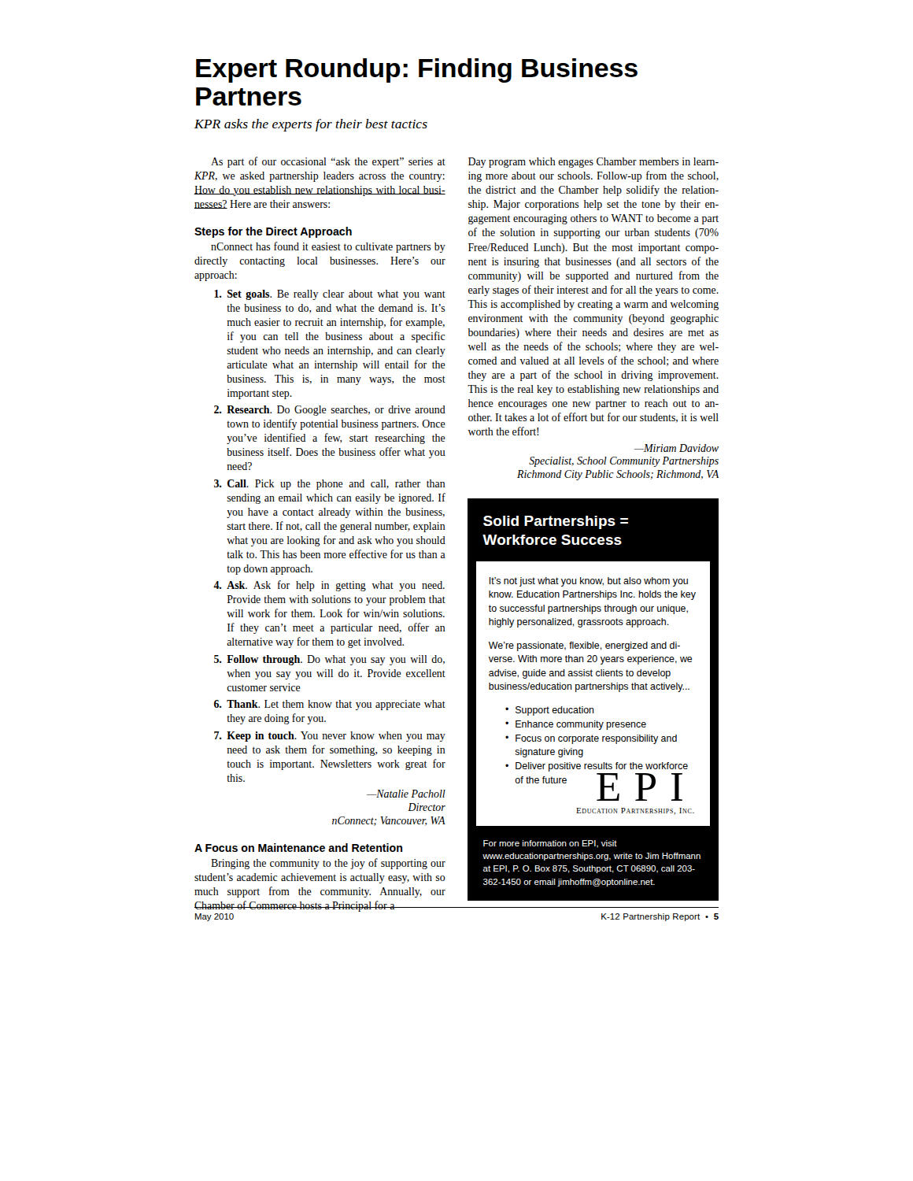Expert Roundup: Finding Business Partners
KPR asks the experts for their best tactics
As part of our occasional “ask the expert” series at KPR, we asked partnership leaders across the country: How do you establish new relationships with local businesses? Here are their answers:
Steps for the Direct Approach
nConnect has found it easiest to cultivate partners by directly contacting local businesses. Here’s our approach:
Set goals. Be really clear about what you want the business to do, and what the demand is. It’s much easier to recruit an internship, for example, if you can tell the business about a specific student who needs an internship, and can clearly articulate what an internship will entail for the business. This is, in many ways, the most important step.
Research. Do Google searches, or drive around town to identify potential business partners. Once you’ve identified a few, start researching the business itself. Does the business offer what you need?
Call. Pick up the phone and call, rather than sending an email which can easily be ignored. If you have a contact already within the business, start there. If not, call the general number, explain what you are looking for and ask who you should talk to. This has been more effective for us than a top down approach.
Ask. Ask for help in getting what you need. Provide them with solutions to your problem that will work for them. Look for win/win solutions. If they can’t meet a particular need, offer an alternative way for them to get involved.
Follow through. Do what you say you will do, when you say you will do it. Provide excellent customer service
Thank. Let them know that you appreciate what they are doing for you.
Keep in touch. You never know when you may need to ask them for something, so keeping in touch is important. Newsletters work great for this.
—Natalie Pacholl
Director
nConnect; Vancouver, WA
A Focus on Maintenance and Retention
Bringing the community to the joy of supporting our student’s academic achievement is actually easy, with so much support from the community. Annually, our Chamber of Commerce hosts a Principal for a
Day program which engages Chamber members in learning more about our schools. Follow-up from the school, the district and the Chamber help solidify the relationship. Major corporations help set the tone by their engagement encouraging others to WANT to become a part of the solution in supporting our urban students (70% Free/Reduced Lunch). But the most important component is insuring that businesses (and all sectors of the community) will be supported and nurtured from the early stages of their interest and for all the years to come. This is accomplished by creating a warm and welcoming environment with the community (beyond geographic boundaries) where their needs and desires are met as well as the needs of the schools; where they are welcomed and valued at all levels of the school; and where they are a part of the school in driving improvement. This is the real key to establishing new relationships and hence encourages one new partner to reach out to another. It takes a lot of effort but for our students, it is well worth the effort!
—Miriam Davidow
Specialist, School Community Partnerships
Richmond City Public Schools; Richmond, VA
Solid Partnerships = Workforce Success
It’s not just what you know, but also whom you know. Education Partnerships Inc. holds the key to successful partnerships through our unique, highly personalized, grassroots approach.
We’re passionate, flexible, energized and diverse. With more than 20 years experience, we advise, guide and assist clients to develop business/education partnerships that actively...
Support education
Enhance community presence
Focus on corporate responsibility and signature giving
Deliver positive results for the workforce of the future
EPI Education Partnerships, Inc.
For more information on EPI, visit www.educationpartnerships.org, write to Jim Hoffmann at EPI, P. O. Box 875, Southport, CT 06890, call 203-362-1450 or email jimhoffm@optonline.net.
May 2010
K-12 Partnership Report • 5